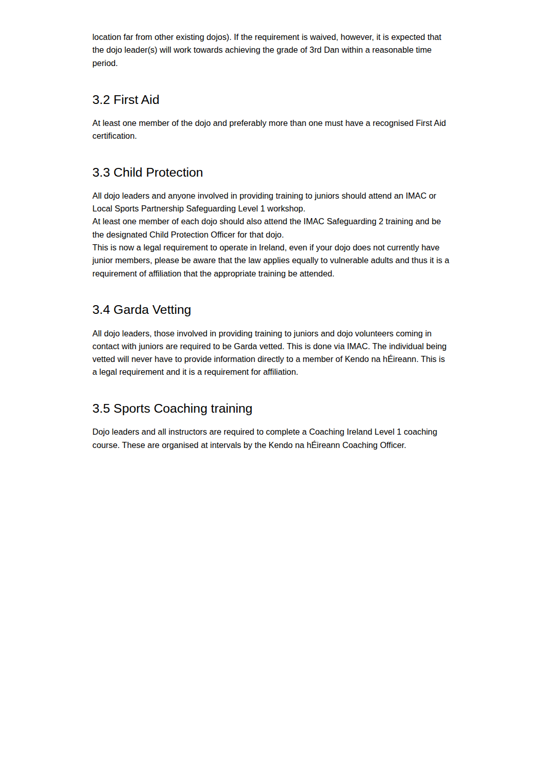location far from other existing dojos). If the requirement is waived, however, it is expected that the dojo leader(s) will work towards achieving the grade of 3rd Dan within a reasonable time period.
3.2 First Aid
At least one member of the dojo and preferably more than one must have a recognised First Aid certification.
3.3 Child Protection
All dojo leaders and anyone involved in providing training to juniors should attend an IMAC or Local Sports Partnership Safeguarding Level 1 workshop.
At least one member of each dojo should also attend the IMAC Safeguarding 2 training and be the designated Child Protection Officer for that dojo.
This is now a legal requirement to operate in Ireland, even if your dojo does not currently have junior members, please be aware that the law applies equally to vulnerable adults and thus it is a requirement of affiliation that the appropriate training be attended.
3.4 Garda Vetting
All dojo leaders, those involved in providing training to juniors and dojo volunteers coming in contact with juniors are required to be Garda vetted. This is done via IMAC. The individual being vetted will never have to provide information directly to a member of Kendo na hÉireann. This is a legal requirement and it is a requirement for affiliation.
3.5 Sports Coaching training
Dojo leaders and all instructors are required to complete a Coaching Ireland Level 1 coaching course. These are organised at intervals by the Kendo na hÉireann Coaching Officer.